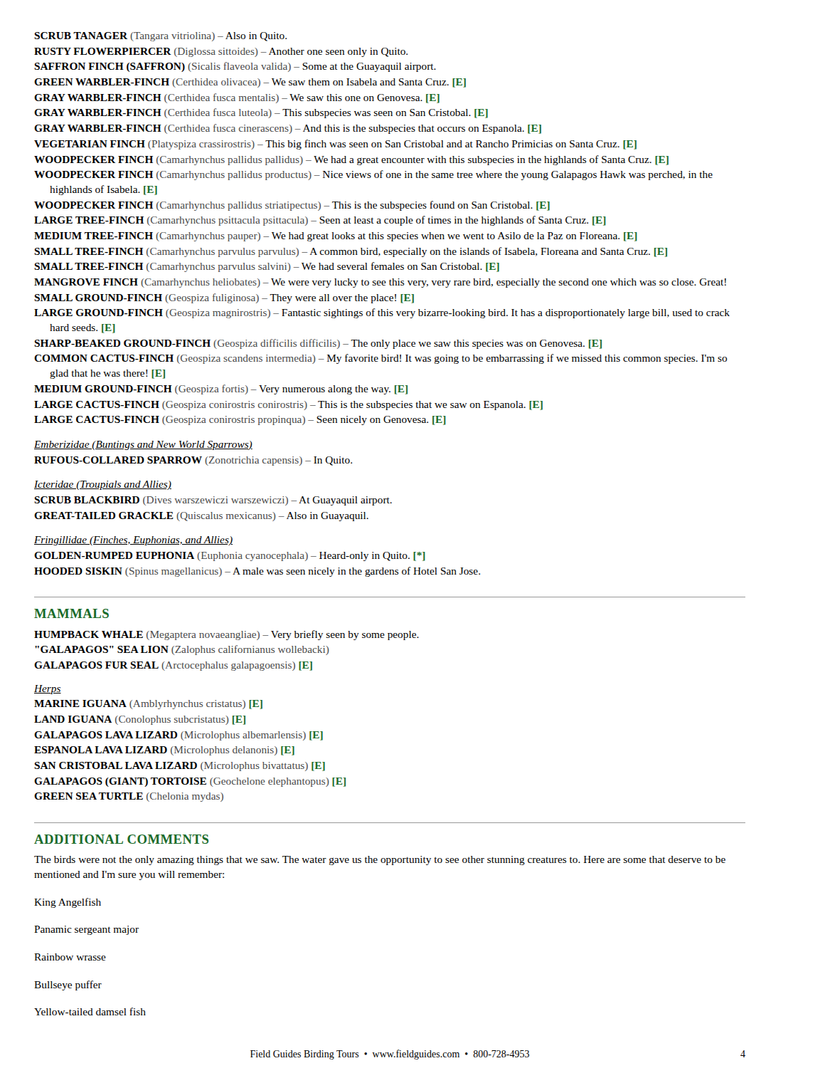SCRUB TANAGER (Tangara vitriolina) – Also in Quito.
RUSTY FLOWERPIERCER (Diglossa sittoides) – Another one seen only in Quito.
SAFFRON FINCH (SAFFRON) (Sicalis flaveola valida) – Some at the Guayaquil airport.
GREEN WARBLER-FINCH (Certhidea olivacea) – We saw them on Isabela and Santa Cruz. [E]
GRAY WARBLER-FINCH (Certhidea fusca mentalis) – We saw this one on Genovesa. [E]
GRAY WARBLER-FINCH (Certhidea fusca luteola) – This subspecies was seen on San Cristobal. [E]
GRAY WARBLER-FINCH (Certhidea fusca cinerascens) – And this is the subspecies that occurs on Espanola. [E]
VEGETARIAN FINCH (Platyspiza crassirostris) – This big finch was seen on San Cristobal and at Rancho Primicias on Santa Cruz. [E]
WOODPECKER FINCH (Camarhynchus pallidus pallidus) – We had a great encounter with this subspecies in the highlands of Santa Cruz. [E]
WOODPECKER FINCH (Camarhynchus pallidus productus) – Nice views of one in the same tree where the young Galapagos Hawk was perched, in the highlands of Isabela. [E]
WOODPECKER FINCH (Camarhynchus pallidus striatipectus) – This is the subspecies found on San Cristobal. [E]
LARGE TREE-FINCH (Camarhynchus psittacula psittacula) – Seen at least a couple of times in the highlands of Santa Cruz. [E]
MEDIUM TREE-FINCH (Camarhynchus pauper) – We had great looks at this species when we went to Asilo de la Paz on Floreana. [E]
SMALL TREE-FINCH (Camarhynchus parvulus parvulus) – A common bird, especially on the islands of Isabela, Floreana and Santa Cruz. [E]
SMALL TREE-FINCH (Camarhynchus parvulus salvini) – We had several females on San Cristobal. [E]
MANGROVE FINCH (Camarhynchus heliobates) – We were very lucky to see this very, very rare bird, especially the second one which was so close. Great!
SMALL GROUND-FINCH (Geospiza fuliginosa) – They were all over the place! [E]
LARGE GROUND-FINCH (Geospiza magnirostris) – Fantastic sightings of this very bizarre-looking bird. It has a disproportionately large bill, used to crack hard seeds. [E]
SHARP-BEAKED GROUND-FINCH (Geospiza difficilis difficilis) – The only place we saw this species was on Genovesa. [E]
COMMON CACTUS-FINCH (Geospiza scandens intermedia) – My favorite bird! It was going to be embarrassing if we missed this common species. I'm so glad that he was there! [E]
MEDIUM GROUND-FINCH (Geospiza fortis) – Very numerous along the way. [E]
LARGE CACTUS-FINCH (Geospiza conirostris conirostris) – This is the subspecies that we saw on Espanola. [E]
LARGE CACTUS-FINCH (Geospiza conirostris propinqua) – Seen nicely on Genovesa. [E]
Emberizidae (Buntings and New World Sparrows)
RUFOUS-COLLARED SPARROW (Zonotrichia capensis) – In Quito.
Icteridae (Troupials and Allies)
SCRUB BLACKBIRD (Dives warszewiczi warszewiczi) – At Guayaquil airport.
GREAT-TAILED GRACKLE (Quiscalus mexicanus) – Also in Guayaquil.
Fringillidae (Finches, Euphonias, and Allies)
GOLDEN-RUMPED EUPHONIA (Euphonia cyanocephala) – Heard-only in Quito. [*]
HOODED SISKIN (Spinus magellanicus) – A male was seen nicely in the gardens of Hotel San Jose.
MAMMALS
HUMPBACK WHALE (Megaptera novaeangliae) – Very briefly seen by some people.
"GALAPAGOS" SEA LION (Zalophus californianus wollebacki)
GALAPAGOS FUR SEAL (Arctocephalus galapagoensis) [E]
Herps
MARINE IGUANA (Amblyrhynchus cristatus) [E]
LAND IGUANA (Conolophus subcristatus) [E]
GALAPAGOS LAVA LIZARD (Microlophus albemarlensis) [E]
ESPANOLA LAVA LIZARD (Microlophus delanonis) [E]
SAN CRISTOBAL LAVA LIZARD (Microlophus bivattatus) [E]
GALAPAGOS (GIANT) TORTOISE (Geochelone elephantopus) [E]
GREEN SEA TURTLE (Chelonia mydas)
ADDITIONAL COMMENTS
The birds were not the only amazing things that we saw. The water gave us the opportunity to see other stunning creatures to. Here are some that deserve to be mentioned and I'm sure you will remember:
King Angelfish
Panamic sergeant major
Rainbow wrasse
Bullseye puffer
Yellow-tailed damsel fish
Field Guides Birding Tours • www.fieldguides.com • 800-728-4953 4